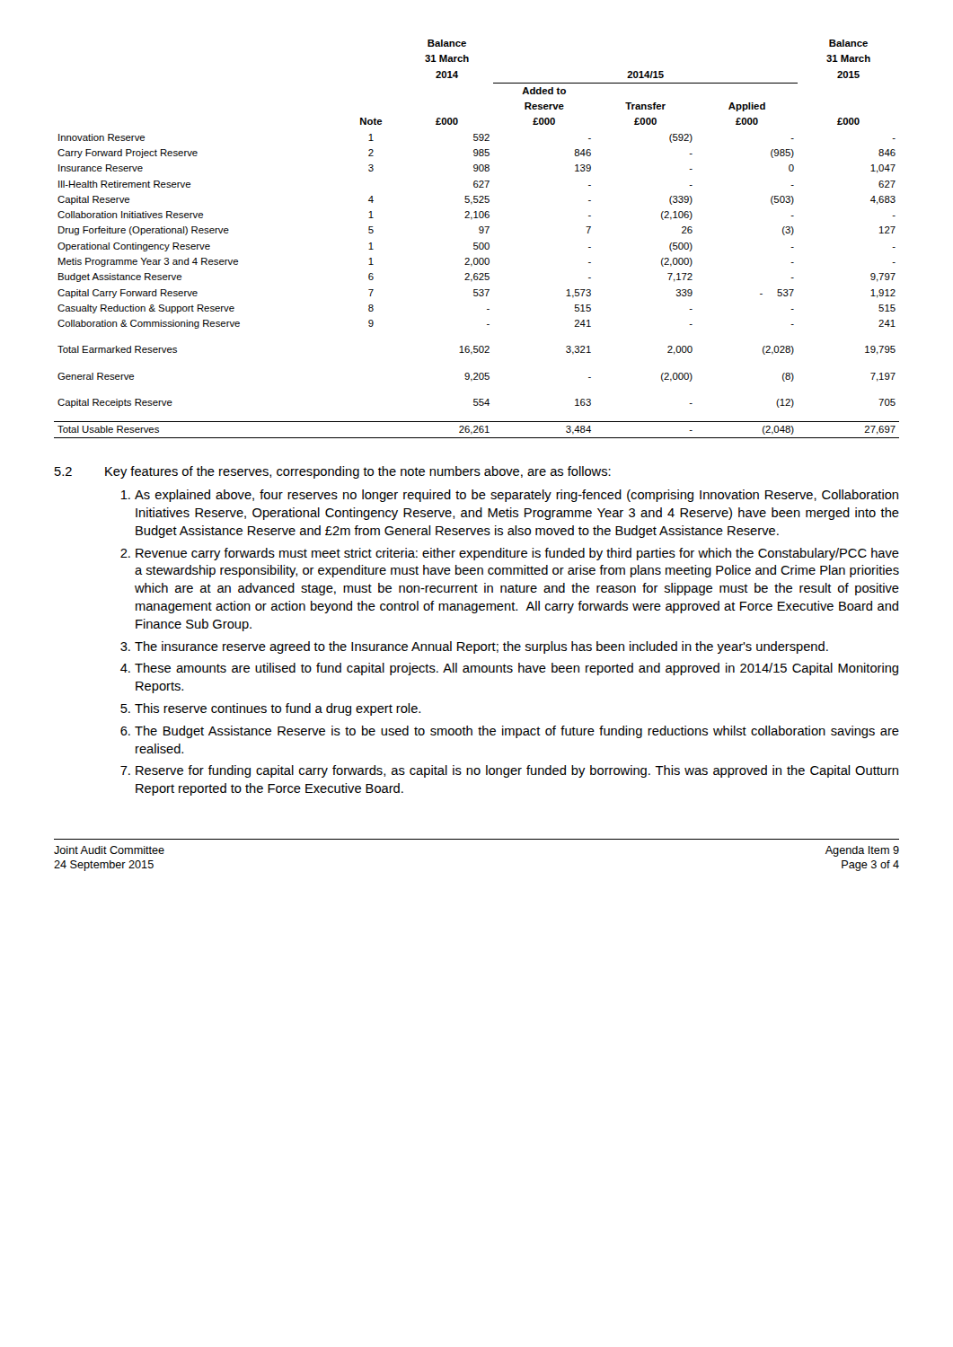| | | Balance | | Balance |
| --- | --- | --- | --- | --- |
| | | 31 March | | 31 March |
| | | 2014 | 2014/15 | 2015 |
| | | | Added to | | | |
| | | | Reserve | Transfer | Applied | |
| | Note | £000 | £000 | £000 | £000 | £000 |
| Innovation Reserve | 1 | 592 | - | (592) | - | - |
| Carry Forward Project Reserve | 2 | 985 | 846 | - | (985) | 846 |
| Insurance Reserve | 3 | 908 | 139 | - | 0 | 1,047 |
| Ill-Health Retirement Reserve | | 627 | - | - | - | 627 |
| Capital Reserve | 4 | 5,525 | - | (339) | (503) | 4,683 |
| Collaboration Initiatives Reserve | 1 | 2,106 | - | (2,106) | - | - |
| Drug Forfeiture (Operational) Reserve | 5 | 97 | 7 | 26 | (3) | 127 |
| Operational Contingency Reserve | 1 | 500 | - | (500) | - | - |
| Metis Programme Year 3 and 4 Reserve | 1 | 2,000 | - | (2,000) | - | - |
| Budget Assistance Reserve | 6 | 2,625 | - | 7,172 | - | 9,797 |
| Capital Carry Forward Reserve | 7 | 537 | 1,573 | 339 | - 537 | 1,912 |
| Casualty Reduction & Support Reserve | 8 | - | 515 | - | - | 515 |
| Collaboration & Commissioning Reserve | 9 | - | 241 | - | - | 241 |
| Total Earmarked Reserves | | 16,502 | 3,321 | 2,000 | (2,028) | 19,795 |
| General Reserve | | 9,205 | - | (2,000) | (8) | 7,197 |
| Capital Receipts Reserve | | 554 | 163 | - | (12) | 705 |
| Total Usable Reserves | | 26,261 | 3,484 | - | (2,048) | 27,697 |
5.2
Key features of the reserves, corresponding to the note numbers above, are as follows:
As explained above, four reserves no longer required to be separately ring-fenced (comprising Innovation Reserve, Collaboration Initiatives Reserve, Operational Contingency Reserve, and Metis Programme Year 3 and 4 Reserve) have been merged into the Budget Assistance Reserve and £2m from General Reserves is also moved to the Budget Assistance Reserve.
Revenue carry forwards must meet strict criteria: either expenditure is funded by third parties for which the Constabulary/PCC have a stewardship responsibility, or expenditure must have been committed or arise from plans meeting Police and Crime Plan priorities which are at an advanced stage, must be non-recurrent in nature and the reason for slippage must be the result of positive management action or action beyond the control of management. All carry forwards were approved at Force Executive Board and Finance Sub Group.
The insurance reserve agreed to the Insurance Annual Report; the surplus has been included in the year's underspend.
These amounts are utilised to fund capital projects. All amounts have been reported and approved in 2014/15 Capital Monitoring Reports.
This reserve continues to fund a drug expert role.
The Budget Assistance Reserve is to be used to smooth the impact of future funding reductions whilst collaboration savings are realised.
Reserve for funding capital carry forwards, as capital is no longer funded by borrowing. This was approved in the Capital Outturn Report reported to the Force Executive Board.
Joint Audit Committee
24 September 2015
Agenda Item 9
Page 3 of 4